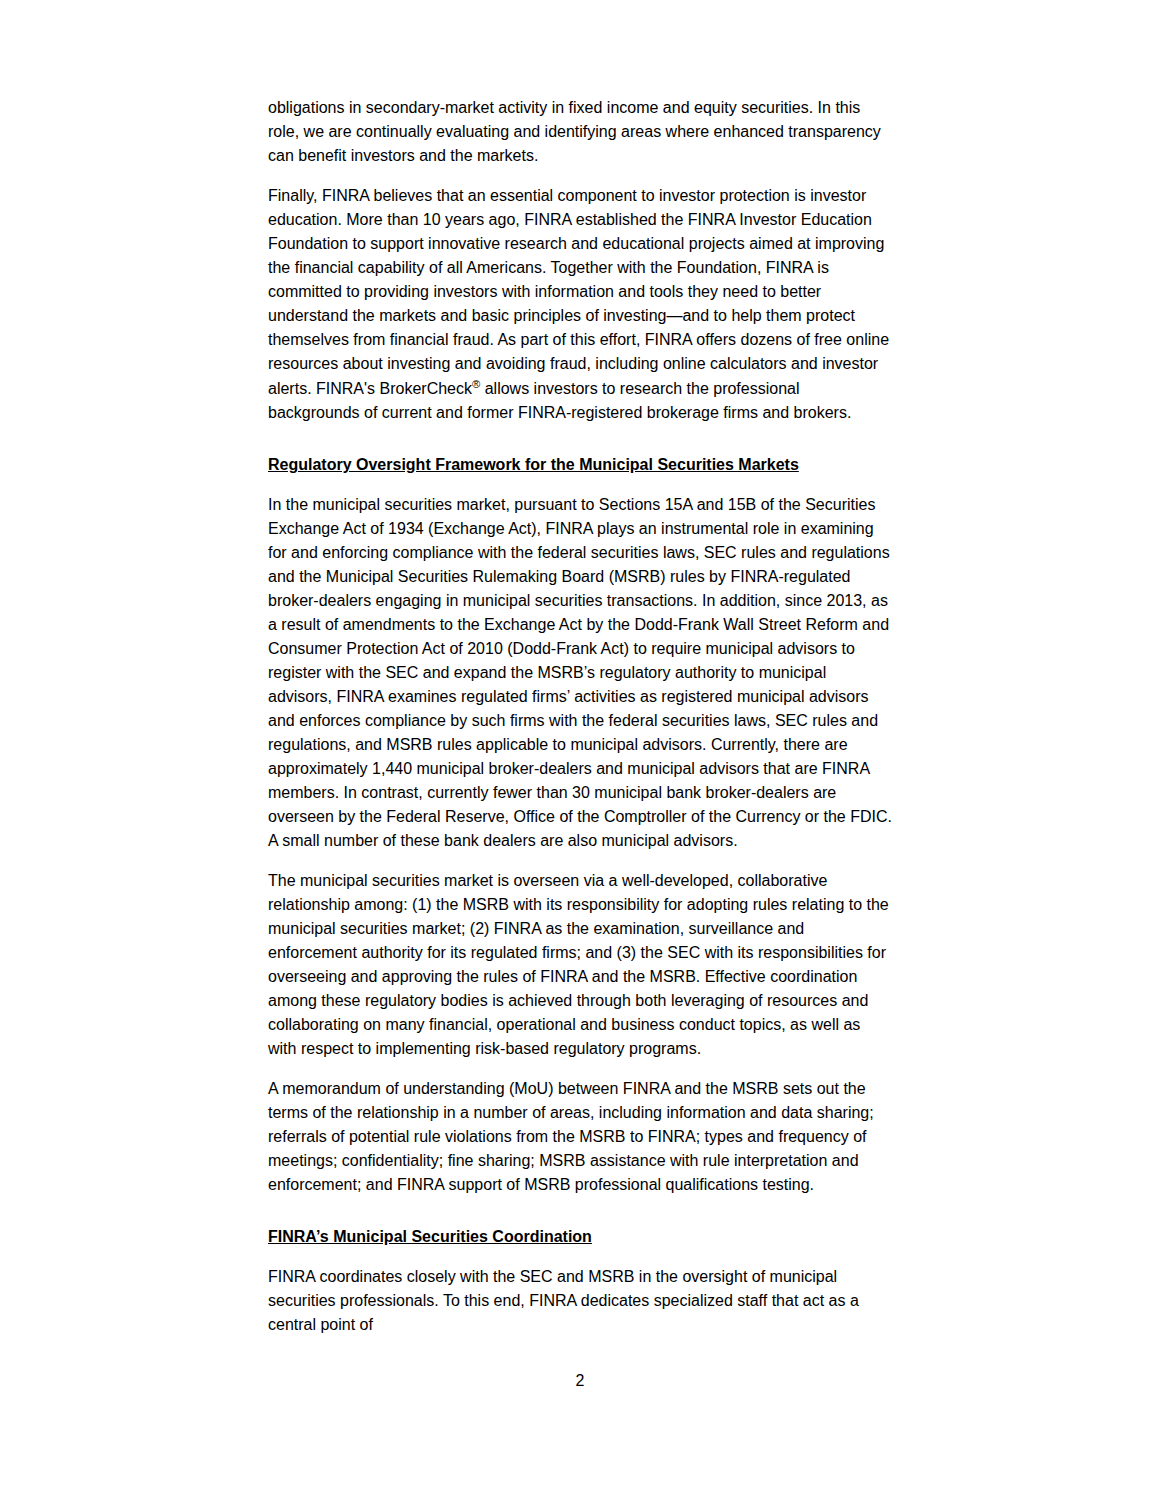obligations in secondary-market activity in fixed income and equity securities. In this role, we are continually evaluating and identifying areas where enhanced transparency can benefit investors and the markets.
Finally, FINRA believes that an essential component to investor protection is investor education. More than 10 years ago, FINRA established the FINRA Investor Education Foundation to support innovative research and educational projects aimed at improving the financial capability of all Americans. Together with the Foundation, FINRA is committed to providing investors with information and tools they need to better understand the markets and basic principles of investing—and to help them protect themselves from financial fraud. As part of this effort, FINRA offers dozens of free online resources about investing and avoiding fraud, including online calculators and investor alerts. FINRA's BrokerCheck® allows investors to research the professional backgrounds of current and former FINRA-registered brokerage firms and brokers.
Regulatory Oversight Framework for the Municipal Securities Markets
In the municipal securities market, pursuant to Sections 15A and 15B of the Securities Exchange Act of 1934 (Exchange Act), FINRA plays an instrumental role in examining for and enforcing compliance with the federal securities laws, SEC rules and regulations and the Municipal Securities Rulemaking Board (MSRB) rules by FINRA-regulated broker-dealers engaging in municipal securities transactions. In addition, since 2013, as a result of amendments to the Exchange Act by the Dodd-Frank Wall Street Reform and Consumer Protection Act of 2010 (Dodd-Frank Act) to require municipal advisors to register with the SEC and expand the MSRB’s regulatory authority to municipal advisors, FINRA examines regulated firms’ activities as registered municipal advisors and enforces compliance by such firms with the federal securities laws, SEC rules and regulations, and MSRB rules applicable to municipal advisors. Currently, there are approximately 1,440 municipal broker-dealers and municipal advisors that are FINRA members. In contrast, currently fewer than 30 municipal bank broker-dealers are overseen by the Federal Reserve, Office of the Comptroller of the Currency or the FDIC. A small number of these bank dealers are also municipal advisors.
The municipal securities market is overseen via a well-developed, collaborative relationship among: (1) the MSRB with its responsibility for adopting rules relating to the municipal securities market; (2) FINRA as the examination, surveillance and enforcement authority for its regulated firms; and (3) the SEC with its responsibilities for overseeing and approving the rules of FINRA and the MSRB. Effective coordination among these regulatory bodies is achieved through both leveraging of resources and collaborating on many financial, operational and business conduct topics, as well as with respect to implementing risk-based regulatory programs.
A memorandum of understanding (MoU) between FINRA and the MSRB sets out the terms of the relationship in a number of areas, including information and data sharing; referrals of potential rule violations from the MSRB to FINRA; types and frequency of meetings; confidentiality; fine sharing; MSRB assistance with rule interpretation and enforcement; and FINRA support of MSRB professional qualifications testing.
FINRA’s Municipal Securities Coordination
FINRA coordinates closely with the SEC and MSRB in the oversight of municipal securities professionals. To this end, FINRA dedicates specialized staff that act as a central point of
2